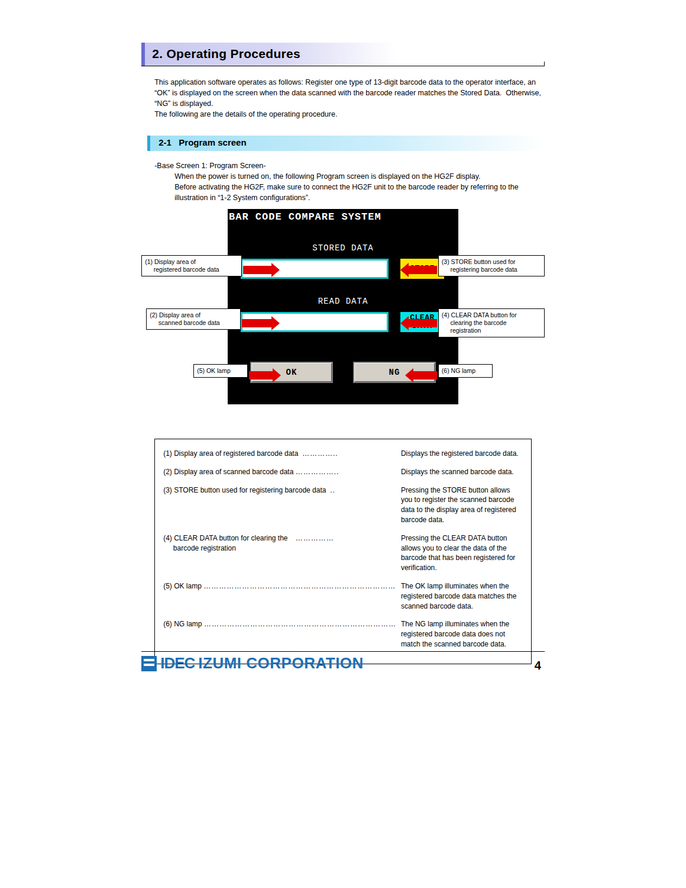2. Operating Procedures
This application software operates as follows: Register one type of 13-digit barcode data to the operator interface, an “OK” is displayed on the screen when the data scanned with the barcode reader matches the Stored Data. Otherwise, “NG” is displayed.
The following are the details of the operating procedure.
2-1 Program screen
-Base Screen 1: Program Screen-
When the power is turned on, the following Program screen is displayed on the HG2F display.
Before activating the HG2F, make sure to connect the HG2F unit to the barcode reader by referring to the illustration in “1-2 System configurations”.
BAR CODE COMPARE SYSTEM
STORED DATA
STORE
READ DATA
CLEAR
DATA
OK
NG
(1) Display area of
registered barcode data
(2) Display area of
scanned barcode data
(5) OK lamp
(3) STORE button used for
registering barcode data
(4) CLEAR DATA button for
clearing the barcode
registration
(6) NG lamp
| (1) Display area of registered barcode data ………….. | Displays the registered barcode data. |
| (2) Display area of scanned barcode data …………….. | Displays the scanned barcode data. |
| (3) STORE button used for registering barcode data .. | Pressing the STORE button allows you to register the scanned barcode data to the display area of registered barcode data. |
| (4) CLEAR DATA button for clearing the …………… barcode registration | Pressing the CLEAR DATA button allows you to clear the data of the barcode that has been registered for verification. |
| (5) OK lamp ………………………………………………………………… | The OK lamp illuminates when the registered barcode data matches the scanned barcode data. |
| (6) NG lamp ………………………………………………………………… | The NG lamp illuminates when the registered barcode data does not match the scanned barcode data. |
IDEC IZUMI CORPORATION
4